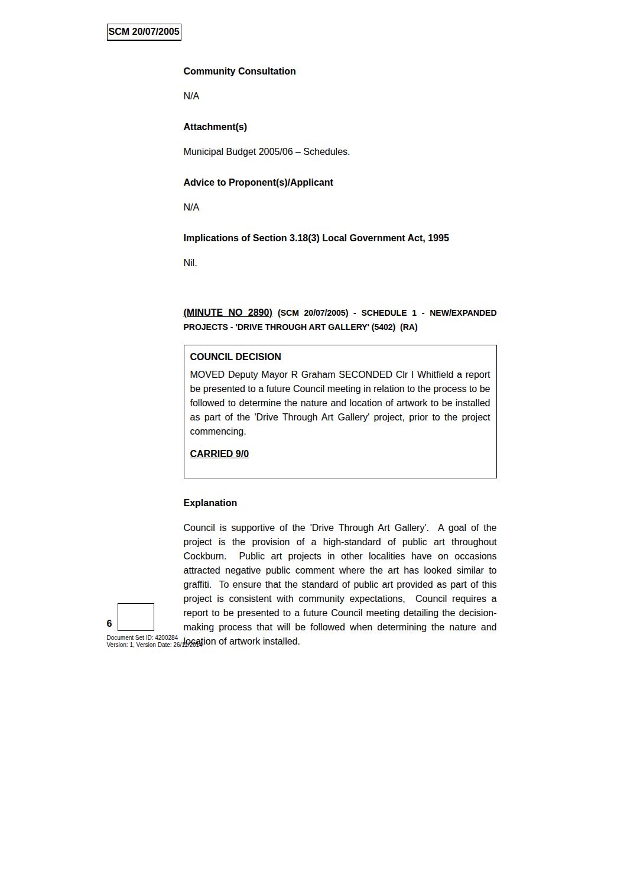SCM 20/07/2005
Community Consultation
N/A
Attachment(s)
Municipal Budget 2005/06 – Schedules.
Advice to Proponent(s)/Applicant
N/A
Implications of Section 3.18(3) Local Government Act, 1995
Nil.
(MINUTE NO 2890) (SCM 20/07/2005) - SCHEDULE 1 - NEW/EXPANDED PROJECTS - 'DRIVE THROUGH ART GALLERY' (5402) (RA)
COUNCIL DECISION
MOVED Deputy Mayor R Graham SECONDED Clr I Whitfield a report be presented to a future Council meeting in relation to the process to be followed to determine the nature and location of artwork to be installed as part of the 'Drive Through Art Gallery' project, prior to the project commencing.
CARRIED 9/0
Explanation
Council is supportive of the 'Drive Through Art Gallery'. A goal of the project is the provision of a high-standard of public art throughout Cockburn. Public art projects in other localities have on occasions attracted negative public comment where the art has looked similar to graffiti. To ensure that the standard of public art provided as part of this project is consistent with community expectations, Council requires a report to be presented to a future Council meeting detailing the decision-making process that will be followed when determining the nature and location of artwork installed.
6
Document Set ID: 4200284
Version: 1, Version Date: 26/11/2014